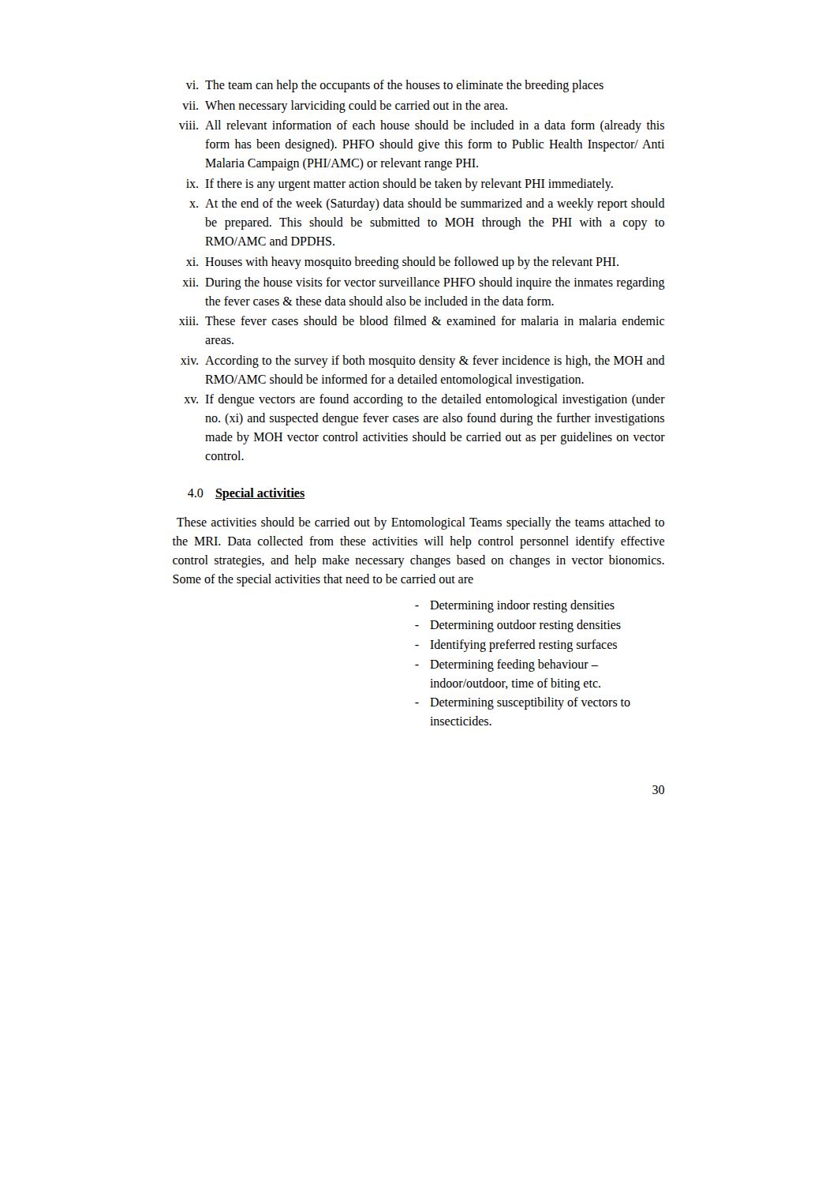vi. The team can help the occupants of the houses to eliminate the breeding places
vii. When necessary larviciding could be carried out in the area.
viii. All relevant information of each house should be included in a data form (already this form has been designed). PHFO should give this form to Public Health Inspector/ Anti Malaria Campaign (PHI/AMC) or relevant range PHI.
ix. If there is any urgent matter action should be taken by relevant PHI immediately.
x. At the end of the week (Saturday) data should be summarized and a weekly report should be prepared. This should be submitted to MOH through the PHI with a copy to RMO/AMC and DPDHS.
xi. Houses with heavy mosquito breeding should be followed up by the relevant PHI.
xii. During the house visits for vector surveillance PHFO should inquire the inmates regarding the fever cases & these data should also be included in the data form.
xiii. These fever cases should be blood filmed & examined for malaria in malaria endemic areas.
xiv. According to the survey if both mosquito density & fever incidence is high, the MOH and RMO/AMC should be informed for a detailed entomological investigation.
xv. If dengue vectors are found according to the detailed entomological investigation (under no. (xi) and suspected dengue fever cases are also found during the further investigations made by MOH vector control activities should be carried out as per guidelines on vector control.
4.0 Special activities
These activities should be carried out by Entomological Teams specially the teams attached to the MRI. Data collected from these activities will help control personnel identify effective control strategies, and help make necessary changes based on changes in vector bionomics. Some of the special activities that need to be carried out are
Determining indoor resting densities
Determining outdoor resting densities
Identifying preferred resting surfaces
Determining feeding behaviour – indoor/outdoor, time of biting etc.
Determining susceptibility of vectors to insecticides.
30